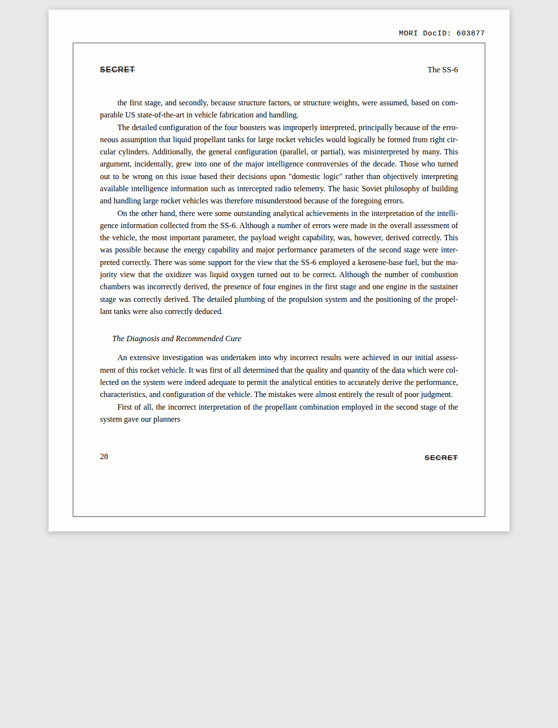MORI DocID: 603877
SECRET The SS-6
the first stage, and secondly, because structure factors, or structure weights, were assumed, based on comparable US state-of-the-art in vehicle fabrication and handling.
The detailed configuration of the four boosters was improperly interpreted, principally because of the erroneous assumption that liquid propellant tanks for large rocket vehicles would logically be formed from right circular cylinders. Additionally, the general configuration (parallel, or partial), was misinterpreted by many. This argument, incidentally, grew into one of the major intelligence controversies of the decade. Those who turned out to be wrong on this issue based their decisions upon "domestic logic" rather than objectively interpreting available intelligence information such as intercepted radio telemetry. The basic Soviet philosophy of building and handling large rocket vehicles was therefore misunderstood because of the foregoing errors.
On the other hand, there were some outstanding analytical achievements in the interpretation of the intelligence information collected from the SS-6. Although a number of errors were made in the overall assessment of the vehicle, the most important parameter, the payload weight capability, was, however, derived correctly. This was possible because the energy capability and major performance parameters of the second stage were interpreted correctly. There was some support for the view that the SS-6 employed a kerosene-base fuel, but the majority view that the oxidizer was liquid oxygen turned out to be correct. Although the number of combustion chambers was incorrectly derived, the presence of four engines in the first stage and one engine in the sustainer stage was correctly derived. The detailed plumbing of the propulsion system and the positioning of the propellant tanks were also correctly deduced.
The Diagnosis and Recommended Cure
An extensive investigation was undertaken into why incorrect results were achieved in our initial assessment of this rocket vehicle. It was first of all determined that the quality and quantity of the data which were collected on the system were indeed adequate to permit the analytical entities to accurately derive the performance, characteristics, and configuration of the vehicle. The mistakes were almost entirely the result of poor judgment.
First of all, the incorrect interpretation of the propellant combination employed in the second stage of the system gave our planners
28 SECRET